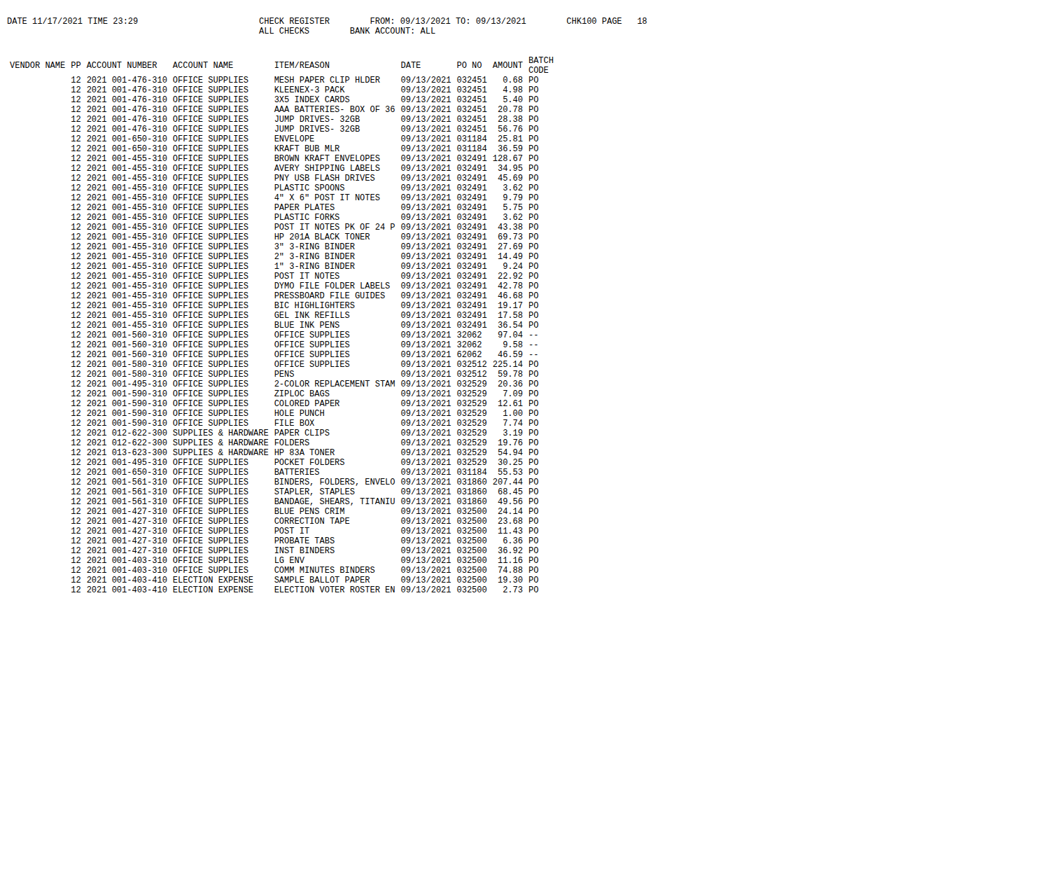DATE 11/17/2021 TIME 23:29 CHECK REGISTER FROM: 09/13/2021 TO: 09/13/2021 CHK100 PAGE 18 ALL CHECKS BANK ACCOUNT: ALL
| VENDOR NAME | PP | ACCOUNT NUMBER | ACCOUNT NAME | ITEM/REASON | DATE | PO NO | AMOUNT | BATCH CODE |
| --- | --- | --- | --- | --- | --- | --- | --- | --- |
| | 12 | 2021 001-476-310 | OFFICE SUPPLIES | MESH PAPER CLIP HLDER | 09/13/2021 | 032451 | 0.68 | PO |
| | 12 | 2021 001-476-310 | OFFICE SUPPLIES | KLEENEX-3 PACK | 09/13/2021 | 032451 | 4.98 | PO |
| | 12 | 2021 001-476-310 | OFFICE SUPPLIES | 3X5 INDEX CARDS | 09/13/2021 | 032451 | 5.40 | PO |
| | 12 | 2021 001-476-310 | OFFICE SUPPLIES | AAA BATTERIES- BOX OF 36 | 09/13/2021 | 032451 | 20.78 | PO |
| | 12 | 2021 001-476-310 | OFFICE SUPPLIES | JUMP DRIVES- 32GB | 09/13/2021 | 032451 | 28.38 | PO |
| | 12 | 2021 001-476-310 | OFFICE SUPPLIES | JUMP DRIVES- 32GB | 09/13/2021 | 032451 | 56.76 | PO |
| | 12 | 2021 001-650-310 | OFFICE SUPPLIES | ENVELOPE | 09/13/2021 | 031184 | 25.81 | PO |
| | 12 | 2021 001-650-310 | OFFICE SUPPLIES | KRAFT BUB MLR | 09/13/2021 | 031184 | 36.59 | PO |
| | 12 | 2021 001-455-310 | OFFICE SUPPLIES | BROWN KRAFT ENVELOPES | 09/13/2021 | 032491 | 128.67 | PO |
| | 12 | 2021 001-455-310 | OFFICE SUPPLIES | AVERY SHIPPING LABELS | 09/13/2021 | 032491 | 34.95 | PO |
| | 12 | 2021 001-455-310 | OFFICE SUPPLIES | PNY USB FLASH DRIVES | 09/13/2021 | 032491 | 45.69 | PO |
| | 12 | 2021 001-455-310 | OFFICE SUPPLIES | PLASTIC SPOONS | 09/13/2021 | 032491 | 3.62 | PO |
| | 12 | 2021 001-455-310 | OFFICE SUPPLIES | 4" X 6" POST IT NOTES | 09/13/2021 | 032491 | 9.79 | PO |
| | 12 | 2021 001-455-310 | OFFICE SUPPLIES | PAPER PLATES | 09/13/2021 | 032491 | 5.75 | PO |
| | 12 | 2021 001-455-310 | OFFICE SUPPLIES | PLASTIC FORKS | 09/13/2021 | 032491 | 3.62 | PO |
| | 12 | 2021 001-455-310 | OFFICE SUPPLIES | POST IT NOTES PK OF 24 P | 09/13/2021 | 032491 | 43.38 | PO |
| | 12 | 2021 001-455-310 | OFFICE SUPPLIES | HP 201A BLACK TONER | 09/13/2021 | 032491 | 69.73 | PO |
| | 12 | 2021 001-455-310 | OFFICE SUPPLIES | 3" 3-RING BINDER | 09/13/2021 | 032491 | 27.69 | PO |
| | 12 | 2021 001-455-310 | OFFICE SUPPLIES | 2" 3-RING BINDER | 09/13/2021 | 032491 | 14.49 | PO |
| | 12 | 2021 001-455-310 | OFFICE SUPPLIES | 1" 3-RING BINDER | 09/13/2021 | 032491 | 9.24 | PO |
| | 12 | 2021 001-455-310 | OFFICE SUPPLIES | POST IT NOTES | 09/13/2021 | 032491 | 22.92 | PO |
| | 12 | 2021 001-455-310 | OFFICE SUPPLIES | DYMO FILE FOLDER LABELS | 09/13/2021 | 032491 | 42.78 | PO |
| | 12 | 2021 001-455-310 | OFFICE SUPPLIES | PRESSBOARD FILE GUIDES | 09/13/2021 | 032491 | 46.68 | PO |
| | 12 | 2021 001-455-310 | OFFICE SUPPLIES | BIC HIGHLIGHTERS | 09/13/2021 | 032491 | 19.17 | PO |
| | 12 | 2021 001-455-310 | OFFICE SUPPLIES | GEL INK REFILLS | 09/13/2021 | 032491 | 17.58 | PO |
| | 12 | 2021 001-455-310 | OFFICE SUPPLIES | BLUE INK PENS | 09/13/2021 | 032491 | 36.54 | PO |
| | 12 | 2021 001-560-310 | OFFICE SUPPLIES | OFFICE SUPPLIES | 09/13/2021 | 32062 | 97.04 | -- |
| | 12 | 2021 001-560-310 | OFFICE SUPPLIES | OFFICE SUPPLIES | 09/13/2021 | 32062 | 9.58 | -- |
| | 12 | 2021 001-560-310 | OFFICE SUPPLIES | OFFICE SUPPLIES | 09/13/2021 | 62062 | 46.59 | -- |
| | 12 | 2021 001-580-310 | OFFICE SUPPLIES | OFFICE SUPPLIES | 09/13/2021 | 032512 | 225.14 | PO |
| | 12 | 2021 001-580-310 | OFFICE SUPPLIES | PENS | 09/13/2021 | 032512 | 59.78 | PO |
| | 12 | 2021 001-495-310 | OFFICE SUPPLIES | 2-COLOR REPLACEMENT STAM | 09/13/2021 | 032529 | 20.36 | PO |
| | 12 | 2021 001-590-310 | OFFICE SUPPLIES | ZIPLOC BAGS | 09/13/2021 | 032529 | 7.09 | PO |
| | 12 | 2021 001-590-310 | OFFICE SUPPLIES | COLORED PAPER | 09/13/2021 | 032529 | 12.61 | PO |
| | 12 | 2021 001-590-310 | OFFICE SUPPLIES | HOLE PUNCH | 09/13/2021 | 032529 | 1.00 | PO |
| | 12 | 2021 001-590-310 | OFFICE SUPPLIES | FILE BOX | 09/13/2021 | 032529 | 7.74 | PO |
| | 12 | 2021 012-622-300 | SUPPLIES & HARDWARE | PAPER CLIPS | 09/13/2021 | 032529 | 3.19 | PO |
| | 12 | 2021 012-622-300 | SUPPLIES & HARDWARE | FOLDERS | 09/13/2021 | 032529 | 19.76 | PO |
| | 12 | 2021 013-623-300 | SUPPLIES & HARDWARE | HP 83A TONER | 09/13/2021 | 032529 | 54.94 | PO |
| | 12 | 2021 001-495-310 | OFFICE SUPPLIES | POCKET FOLDERS | 09/13/2021 | 032529 | 30.25 | PO |
| | 12 | 2021 001-650-310 | OFFICE SUPPLIES | BATTERIES | 09/13/2021 | 031184 | 55.53 | PO |
| | 12 | 2021 001-561-310 | OFFICE SUPPLIES | BINDERS, FOLDERS, ENVELO | 09/13/2021 | 031860 | 207.44 | PO |
| | 12 | 2021 001-561-310 | OFFICE SUPPLIES | STAPLER, STAPLES | 09/13/2021 | 031860 | 68.45 | PO |
| | 12 | 2021 001-561-310 | OFFICE SUPPLIES | BANDAGE, SHEARS, TITANIU | 09/13/2021 | 031860 | 49.56 | PO |
| | 12 | 2021 001-427-310 | OFFICE SUPPLIES | BLUE PENS CRIM | 09/13/2021 | 032500 | 24.14 | PO |
| | 12 | 2021 001-427-310 | OFFICE SUPPLIES | CORRECTION TAPE | 09/13/2021 | 032500 | 23.68 | PO |
| | 12 | 2021 001-427-310 | OFFICE SUPPLIES | POST IT | 09/13/2021 | 032500 | 11.43 | PO |
| | 12 | 2021 001-427-310 | OFFICE SUPPLIES | PROBATE TABS | 09/13/2021 | 032500 | 6.36 | PO |
| | 12 | 2021 001-427-310 | OFFICE SUPPLIES | INST BINDERS | 09/13/2021 | 032500 | 36.92 | PO |
| | 12 | 2021 001-403-310 | OFFICE SUPPLIES | LG ENV | 09/13/2021 | 032500 | 11.16 | PO |
| | 12 | 2021 001-403-310 | OFFICE SUPPLIES | COMM MINUTES BINDERS | 09/13/2021 | 032500 | 74.88 | PO |
| | 12 | 2021 001-403-410 | ELECTION EXPENSE | SAMPLE BALLOT PAPER | 09/13/2021 | 032500 | 19.30 | PO |
| | 12 | 2021 001-403-410 | ELECTION EXPENSE | ELECTION VOTER ROSTER EN | 09/13/2021 | 032500 | 2.73 | PO |